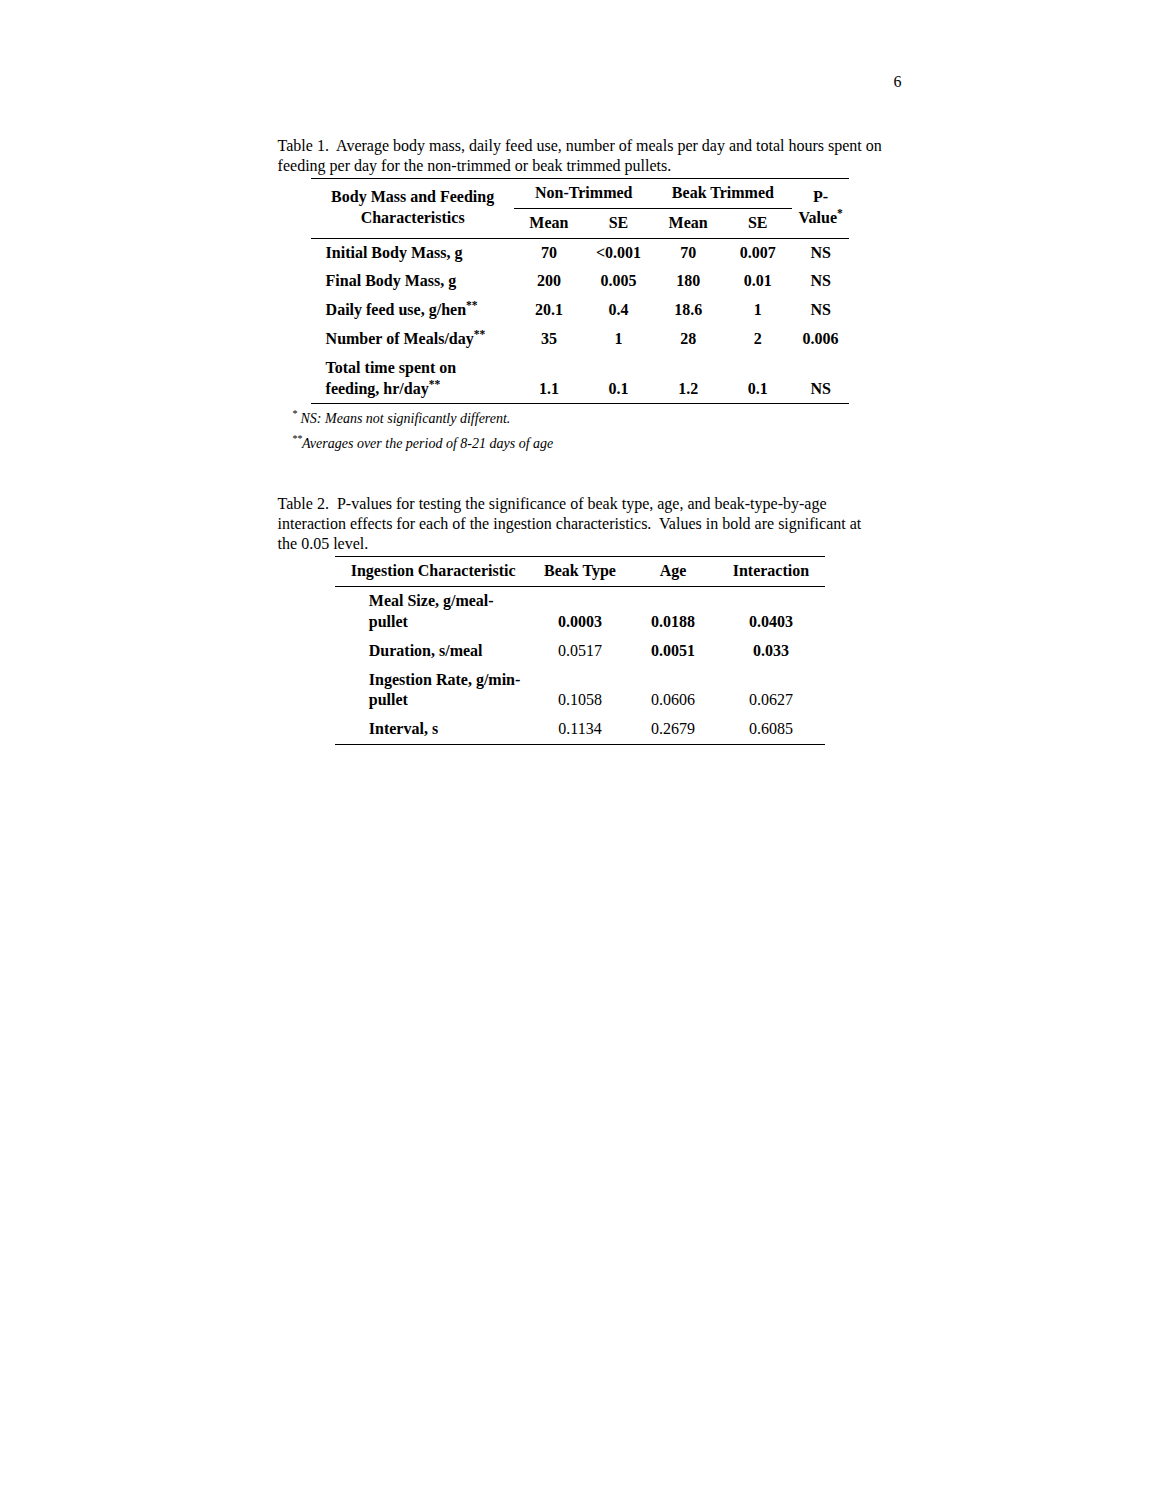6
Table 1. Average body mass, daily feed use, number of meals per day and total hours spent on feeding per day for the non-trimmed or beak trimmed pullets.
| Body Mass and Feeding Characteristics | Non-Trimmed | Beak Trimmed | P-Value * |
| --- | --- | --- | --- |
| Mean | SE | Mean | SE |
| Initial Body Mass, g | 70 | <0.001 | 70 | 0.007 | NS |
| Final Body Mass, g | 200 | 0.005 | 180 | 0.01 | NS |
| Daily feed use, g/hen ** | 20.1 | 0.4 | 18.6 | 1 | NS |
| Number of Meals/day ** | 35 | 1 | 28 | 2 | 0.006 |
| Total time spent on feeding, hr/day ** | 1.1 | 0.1 | 1.2 | 0.1 | NS |
* NS: Means not significantly different.
**Averages over the period of 8-21 days of age
Table 2. P-values for testing the significance of beak type, age, and beak-type-by-age interaction effects for each of the ingestion characteristics. Values in bold are significant at the 0.05 level.
| Ingestion Characteristic | Beak Type | Age | Interaction |
| --- | --- | --- | --- |
| Meal Size, g/meal-pullet | 0.0003 | 0.0188 | 0.0403 |
| Duration, s/meal | 0.0517 | 0.0051 | 0.033 |
| Ingestion Rate, g/min-pullet | 0.1058 | 0.0606 | 0.0627 |
| Interval, s | 0.1134 | 0.2679 | 0.6085 |